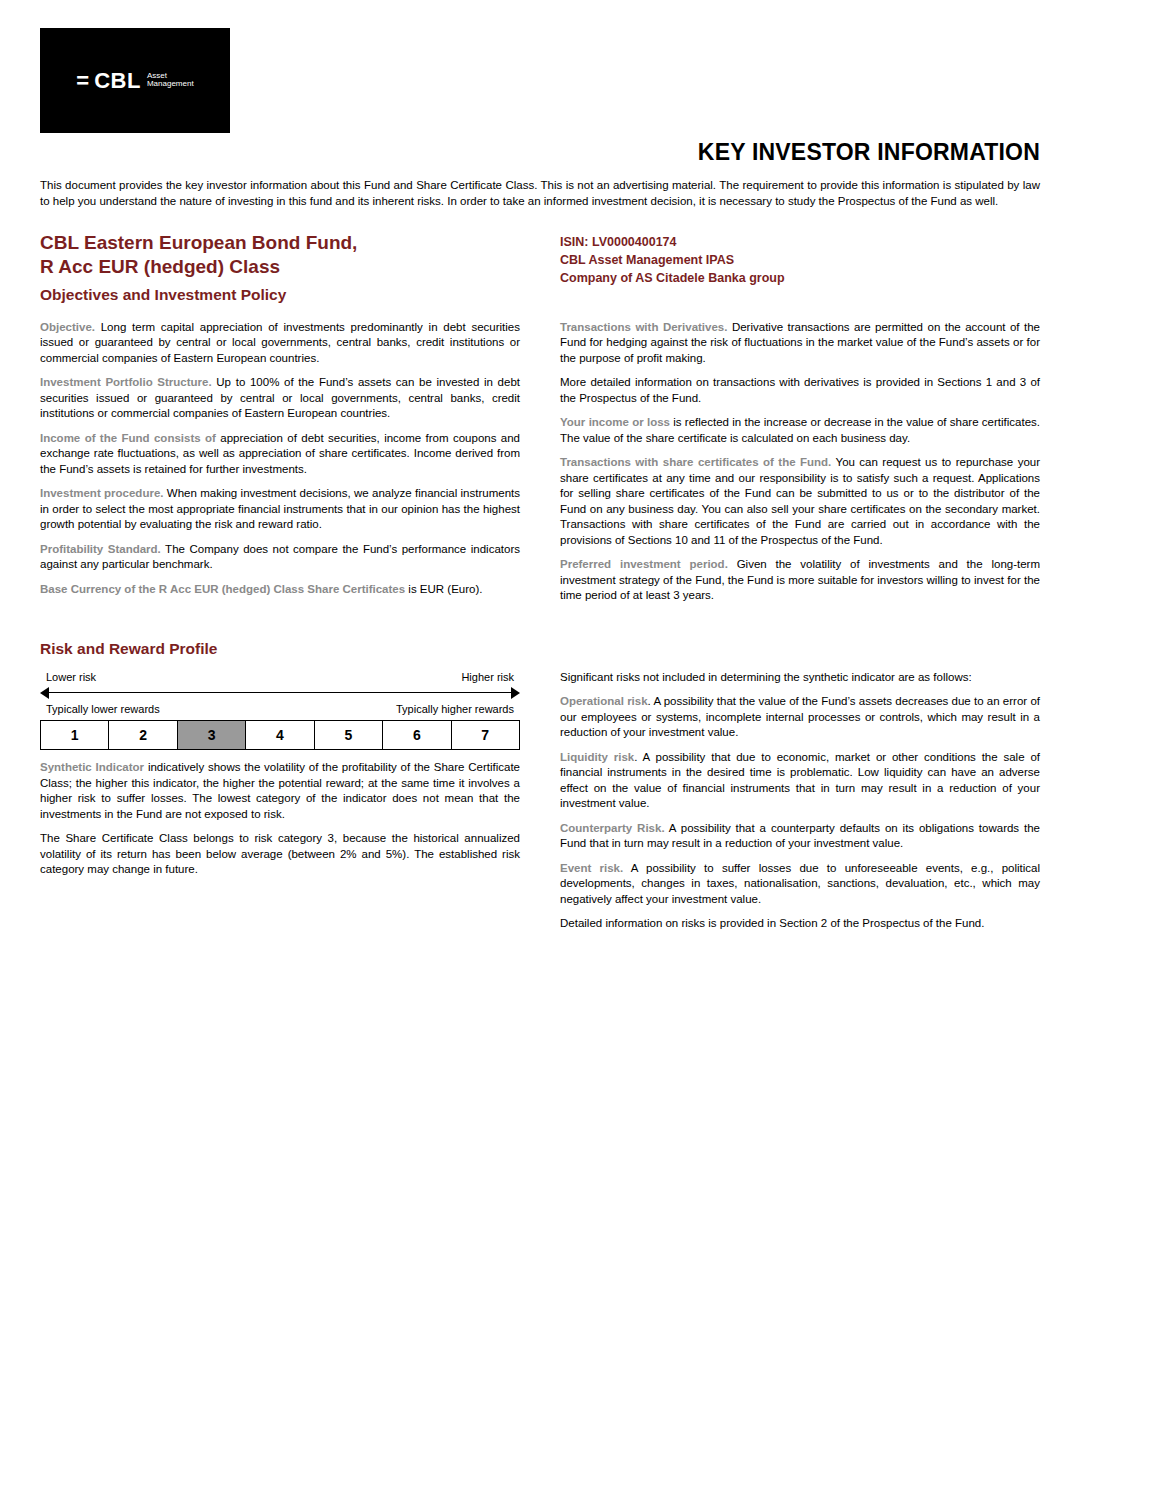= CBL Asset
Management
KEY INVESTOR INFORMATION
This document provides the key investor information about this Fund and Share Certificate Class. This is not an advertising material. The requirement to provide this information is stipulated by law to help you understand the nature of investing in this fund and its inherent risks. In order to take an informed investment decision, it is necessary to study the Prospectus of the Fund as well.
CBL Eastern European Bond Fund,
R Acc EUR (hedged) Class
Objectives and Investment Policy
ISIN: LV0000400174
CBL Asset Management IPAS
Company of AS Citadele Banka group
Objective. Long term capital appreciation of investments predominantly in debt securities issued or guaranteed by central or local governments, central banks, credit institutions or commercial companies of Eastern European countries.
Investment Portfolio Structure. Up to 100% of the Fund’s assets can be invested in debt securities issued or guaranteed by central or local governments, central banks, credit institutions or commercial companies of Eastern European countries.
Income of the Fund consists of appreciation of debt securities, income from coupons and exchange rate fluctuations, as well as appreciation of share certificates. Income derived from the Fund’s assets is retained for further investments.
Investment procedure. When making investment decisions, we analyze financial instruments in order to select the most appropriate financial instruments that in our opinion has the highest growth potential by evaluating the risk and reward ratio.
Profitability Standard. The Company does not compare the Fund’s performance indicators against any particular benchmark.
Base Currency of the R Acc EUR (hedged) Class Share Certificates is EUR (Euro).
Transactions with Derivatives. Derivative transactions are permitted on the account of the Fund for hedging against the risk of fluctuations in the market value of the Fund’s assets or for the purpose of profit making.
More detailed information on transactions with derivatives is provided in Sections 1 and 3 of the Prospectus of the Fund.
Your income or loss is reflected in the increase or decrease in the value of share certificates. The value of the share certificate is calculated on each business day.
Transactions with share certificates of the Fund. You can request us to repurchase your share certificates at any time and our responsibility is to satisfy such a request. Applications for selling share certificates of the Fund can be submitted to us or to the distributor of the Fund on any business day. You can also sell your share certificates on the secondary market. Transactions with share certificates of the Fund are carried out in accordance with the provisions of Sections 10 and 11 of the Prospectus of the Fund.
Preferred investment period. Given the volatility of investments and the long-term investment strategy of the Fund, the Fund is more suitable for investors willing to invest for the time period of at least 3 years.
Risk and Reward Profile
Lower risk Higher risk
Typically lower rewards Typically higher rewards
| 1 | 2 | 3 | 4 | 5 | 6 | 7 |
Synthetic Indicator indicatively shows the volatility of the profitability of the Share Certificate Class; the higher this indicator, the higher the potential reward; at the same time it involves a higher risk to suffer losses. The lowest category of the indicator does not mean that the investments in the Fund are not exposed to risk.
The Share Certificate Class belongs to risk category 3, because the historical annualized volatility of its return has been below average (between 2% and 5%). The established risk category may change in future.
Significant risks not included in determining the synthetic indicator are as follows:
Operational risk. A possibility that the value of the Fund’s assets decreases due to an error of our employees or systems, incomplete internal processes or controls, which may result in a reduction of your investment value.
Liquidity risk. A possibility that due to economic, market or other conditions the sale of financial instruments in the desired time is problematic. Low liquidity can have an adverse effect on the value of financial instruments that in turn may result in a reduction of your investment value.
Counterparty Risk. A possibility that a counterparty defaults on its obligations towards the Fund that in turn may result in a reduction of your investment value.
Event risk. A possibility to suffer losses due to unforeseeable events, e.g., political developments, changes in taxes, nationalisation, sanctions, devaluation, etc., which may negatively affect your investment value.
Detailed information on risks is provided in Section 2 of the Prospectus of the Fund.